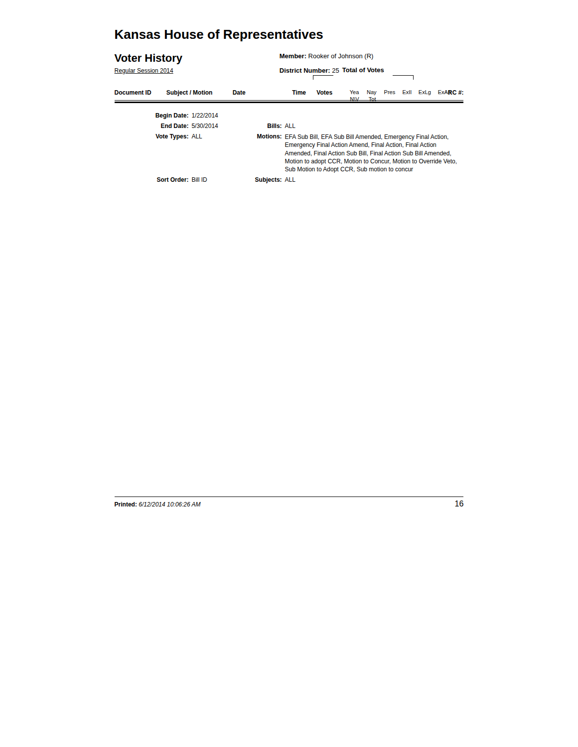Kansas House of Representatives
Voter History
Regular Session 2014
Member: Rooker of Johnson (R)
District Number: 25
Total of Votes
Document ID Subject / Motion Date Time Votes Yea Nay Pres ExIl ExLg ExAb N\V Tot RC #:
Begin Date:
1/22/2014
End Date:
5/30/2014
Bills:
ALL
Vote Types:
ALL
Motions:
EFA Sub Bill, EFA Sub Bill Amended, Emergency Final Action, Emergency Final Action Amend, Final Action, Final Action Amended, Final Action Sub Bill, Final Action Sub Bill Amended, Motion to adopt CCR, Motion to Concur, Motion to Override Veto, Sub Motion to Adopt CCR, Sub motion to concur
Sort Order:
Bill ID
Subjects:
ALL
Printed: 6/12/2014 10:06:26 AM
16